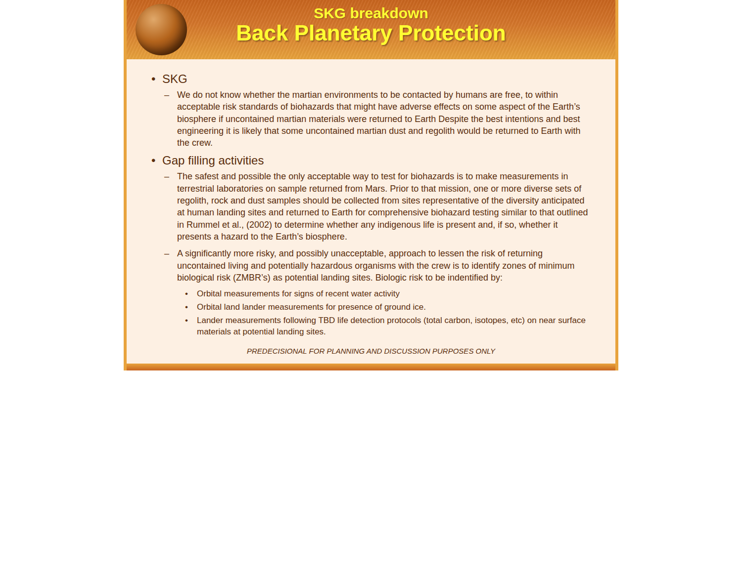SKG breakdown
Back Planetary Protection
SKG
We do not know whether the martian environments to be contacted by humans are free, to within acceptable risk standards of biohazards that might have adverse effects on some aspect of the Earth’s biosphere if uncontained martian materials were returned to Earth Despite the best intentions and best engineering it is likely that some uncontained martian dust and regolith would be returned to Earth with the crew.
Gap filling activities
The safest and possible the only acceptable way to test for biohazards is to make measurements in terrestrial laboratories on sample returned from Mars. Prior to that mission, one or more diverse sets of regolith, rock and dust samples should be collected from sites representative of the diversity anticipated at human landing sites and returned to Earth for comprehensive biohazard testing similar to that outlined in Rummel et al., (2002) to determine whether any indigenous life is present and, if so, whether it presents a hazard to the Earth’s biosphere.
A significantly more risky, and possibly unacceptable, approach to lessen the risk of returning uncontained living and potentially hazardous organisms with the crew is to identify zones of minimum biological risk (ZMBR’s) as potential landing sites. Biologic risk to be indentified by:
Orbital measurements for signs of recent water activity
Orbital land lander measurements for presence of ground ice.
Lander measurements following TBD life detection protocols (total carbon, isotopes, etc) on near surface materials at potential landing sites.
PREDECISIONAL FOR PLANNING AND DISCUSSION PURPOSES ONLY